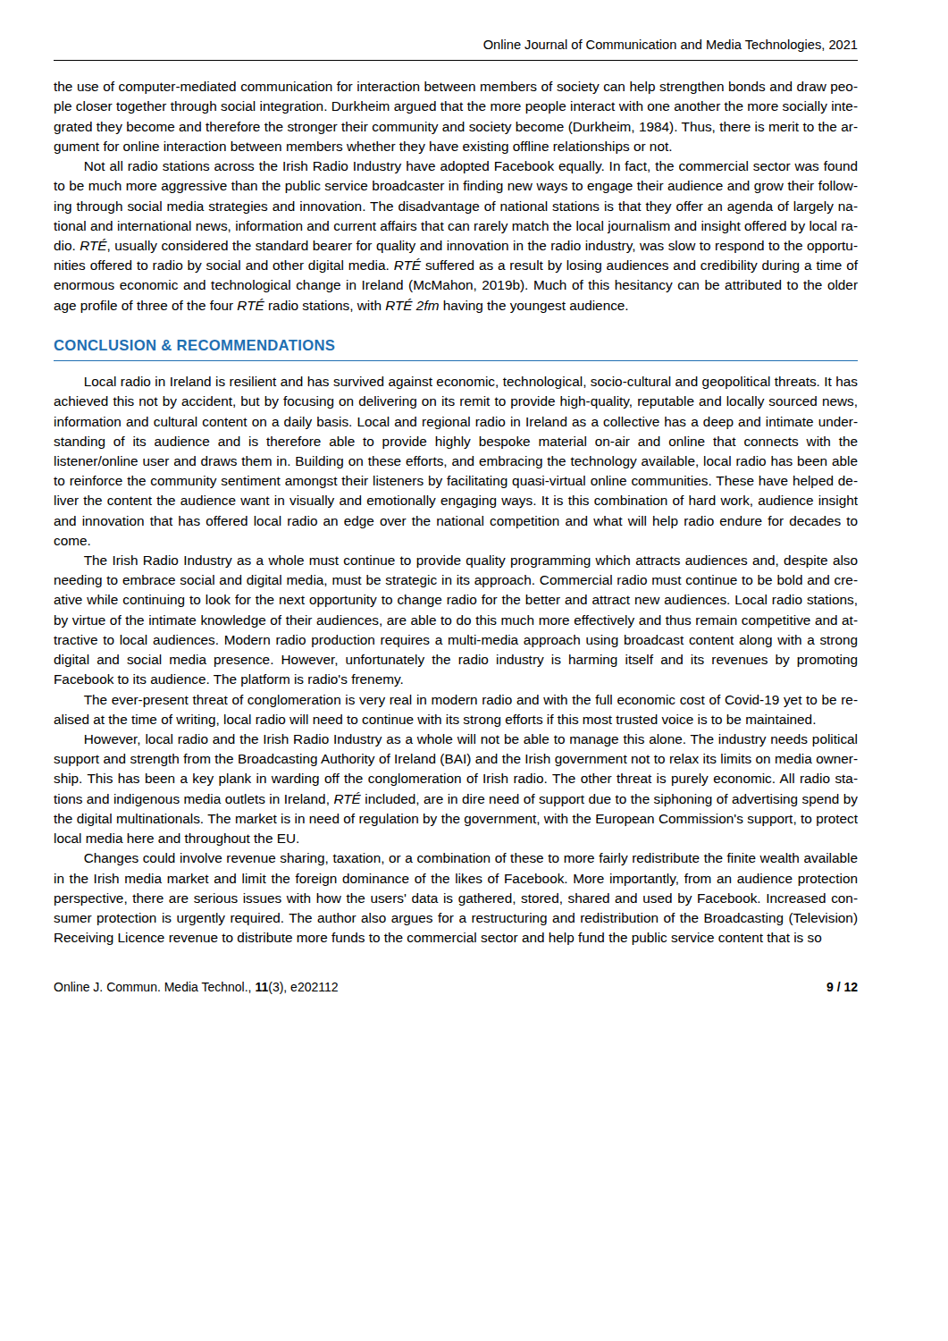Online Journal of Communication and Media Technologies, 2021
the use of computer-mediated communication for interaction between members of society can help strengthen bonds and draw people closer together through social integration. Durkheim argued that the more people interact with one another the more socially integrated they become and therefore the stronger their community and society become (Durkheim, 1984). Thus, there is merit to the argument for online interaction between members whether they have existing offline relationships or not.
Not all radio stations across the Irish Radio Industry have adopted Facebook equally. In fact, the commercial sector was found to be much more aggressive than the public service broadcaster in finding new ways to engage their audience and grow their following through social media strategies and innovation. The disadvantage of national stations is that they offer an agenda of largely national and international news, information and current affairs that can rarely match the local journalism and insight offered by local radio. RTÉ, usually considered the standard bearer for quality and innovation in the radio industry, was slow to respond to the opportunities offered to radio by social and other digital media. RTÉ suffered as a result by losing audiences and credibility during a time of enormous economic and technological change in Ireland (McMahon, 2019b). Much of this hesitancy can be attributed to the older age profile of three of the four RTÉ radio stations, with RTÉ 2fm having the youngest audience.
Conclusion & Recommendations
Local radio in Ireland is resilient and has survived against economic, technological, socio-cultural and geopolitical threats. It has achieved this not by accident, but by focusing on delivering on its remit to provide high-quality, reputable and locally sourced news, information and cultural content on a daily basis. Local and regional radio in Ireland as a collective has a deep and intimate understanding of its audience and is therefore able to provide highly bespoke material on-air and online that connects with the listener/online user and draws them in. Building on these efforts, and embracing the technology available, local radio has been able to reinforce the community sentiment amongst their listeners by facilitating quasi-virtual online communities. These have helped deliver the content the audience want in visually and emotionally engaging ways. It is this combination of hard work, audience insight and innovation that has offered local radio an edge over the national competition and what will help radio endure for decades to come.
The Irish Radio Industry as a whole must continue to provide quality programming which attracts audiences and, despite also needing to embrace social and digital media, must be strategic in its approach. Commercial radio must continue to be bold and creative while continuing to look for the next opportunity to change radio for the better and attract new audiences. Local radio stations, by virtue of the intimate knowledge of their audiences, are able to do this much more effectively and thus remain competitive and attractive to local audiences. Modern radio production requires a multi-media approach using broadcast content along with a strong digital and social media presence. However, unfortunately the radio industry is harming itself and its revenues by promoting Facebook to its audience. The platform is radio's frenemy.
The ever-present threat of conglomeration is very real in modern radio and with the full economic cost of Covid-19 yet to be realised at the time of writing, local radio will need to continue with its strong efforts if this most trusted voice is to be maintained.
However, local radio and the Irish Radio Industry as a whole will not be able to manage this alone. The industry needs political support and strength from the Broadcasting Authority of Ireland (BAI) and the Irish government not to relax its limits on media ownership. This has been a key plank in warding off the conglomeration of Irish radio. The other threat is purely economic. All radio stations and indigenous media outlets in Ireland, RTÉ included, are in dire need of support due to the siphoning of advertising spend by the digital multinationals. The market is in need of regulation by the government, with the European Commission's support, to protect local media here and throughout the EU.
Changes could involve revenue sharing, taxation, or a combination of these to more fairly redistribute the finite wealth available in the Irish media market and limit the foreign dominance of the likes of Facebook. More importantly, from an audience protection perspective, there are serious issues with how the users' data is gathered, stored, shared and used by Facebook. Increased consumer protection is urgently required. The author also argues for a restructuring and redistribution of the Broadcasting (Television) Receiving Licence revenue to distribute more funds to the commercial sector and help fund the public service content that is so
Online J. Commun. Media Technol., 11(3), e202112
9 / 12